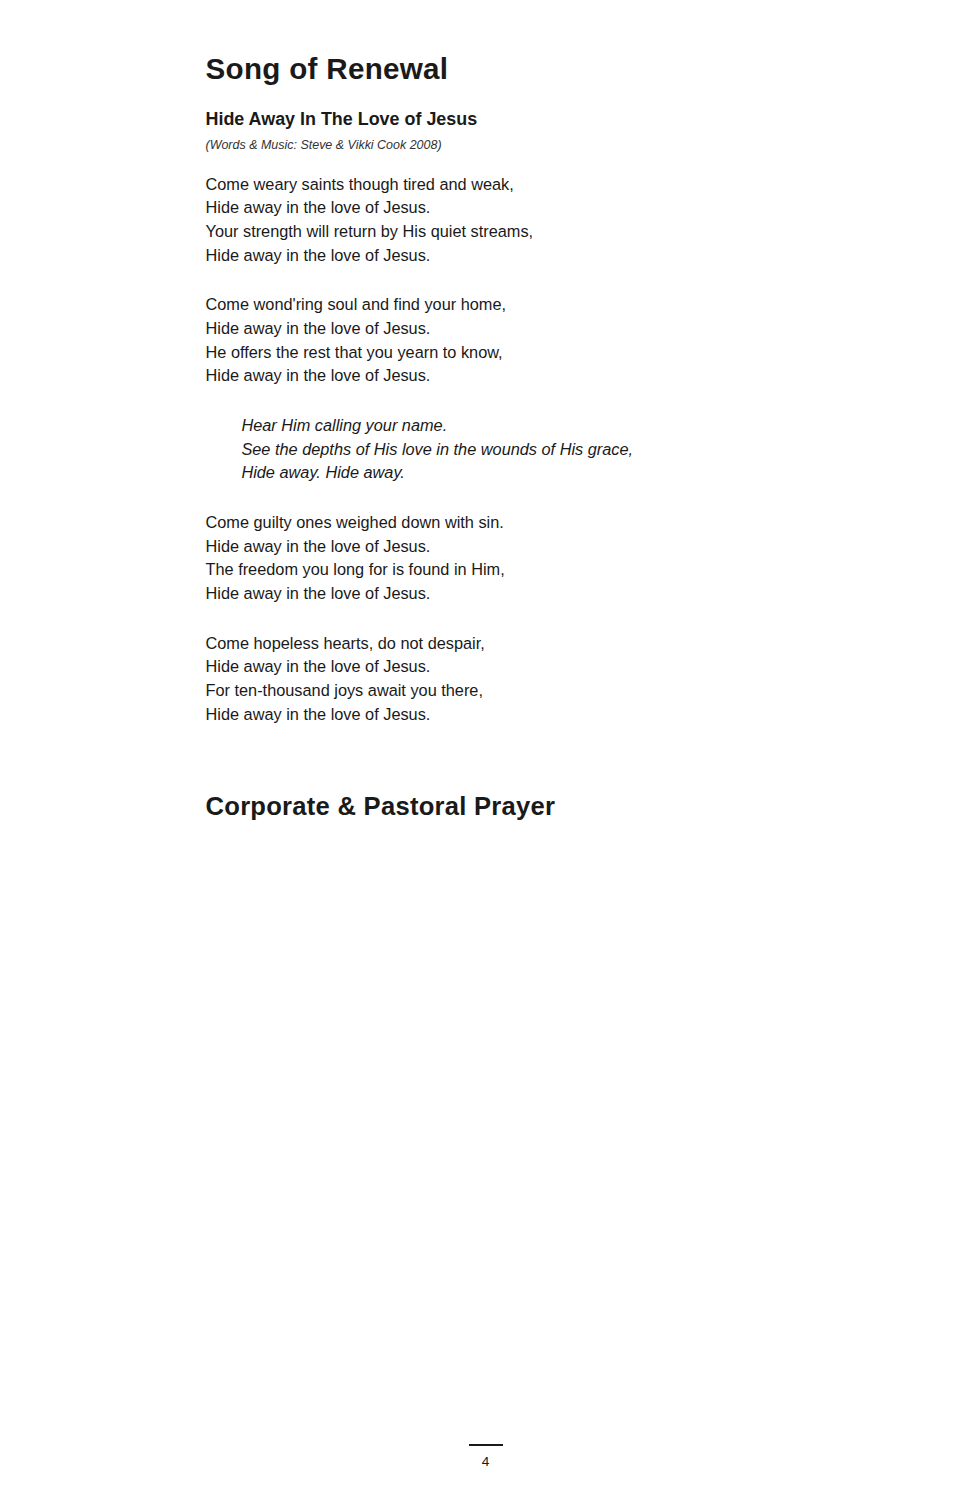Song of Renewal
Hide Away In The Love of Jesus
(Words & Music: Steve & Vikki Cook 2008)
Come weary saints though tired and weak,
Hide away in the love of Jesus.
Your strength will return by His quiet streams,
Hide away in the love of Jesus.
Come wond'ring soul and find your home,
Hide away in the love of Jesus.
He offers the rest that you yearn to know,
Hide away in the love of Jesus.
Hear Him calling your name.
See the depths of His love in the wounds of His grace,
Hide away. Hide away.
Come guilty ones weighed down with sin.
Hide away in the love of Jesus.
The freedom you long for is found in Him,
Hide away in the love of Jesus.
Come hopeless hearts, do not despair,
Hide away in the love of Jesus.
For ten-thousand joys await you there,
Hide away in the love of Jesus.
Corporate & Pastoral Prayer
4